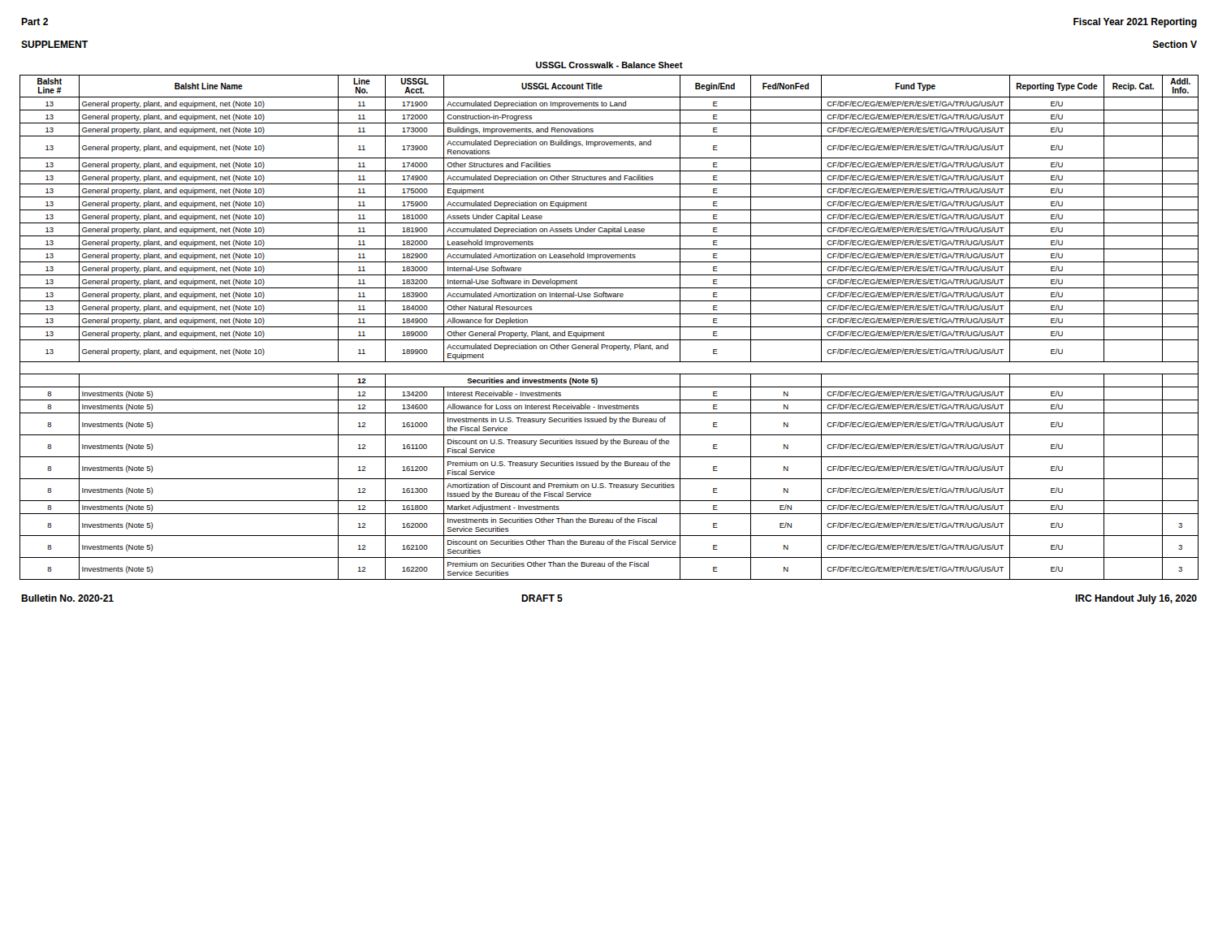| Part 2 | Fiscal Year 2021 Reporting |
| SUPPLEMENT | Section V |
USSGL Crosswalk - Balance Sheet
| Balsht Line # | Balsht Line Name | Line No. | USSGL Acct. | USSGL Account Title | Begin/End | Fed/NonFed | Fund Type | Reporting Type Code | Recip. Cat. | Addl. Info. |
| --- | --- | --- | --- | --- | --- | --- | --- | --- | --- | --- |
| 13 | General property, plant, and equipment, net (Note 10) | 11 | 171900 | Accumulated Depreciation on Improvements to Land | E | | CF/DF/EC/EG/EM/EP/ER/ES/ET/GA/TR/UG/US/UT | E/U | | |
| 13 | General property, plant, and equipment, net (Note 10) | 11 | 172000 | Construction-in-Progress | E | | CF/DF/EC/EG/EM/EP/ER/ES/ET/GA/TR/UG/US/UT | E/U | | |
| 13 | General property, plant, and equipment, net (Note 10) | 11 | 173000 | Buildings, Improvements, and Renovations | E | | CF/DF/EC/EG/EM/EP/ER/ES/ET/GA/TR/UG/US/UT | E/U | | |
| 13 | General property, plant, and equipment, net (Note 10) | 11 | 173900 | Accumulated Depreciation on Buildings, Improvements, and Renovations | E | | CF/DF/EC/EG/EM/EP/ER/ES/ET/GA/TR/UG/US/UT | E/U | | |
| 13 | General property, plant, and equipment, net (Note 10) | 11 | 174000 | Other Structures and Facilities | E | | CF/DF/EC/EG/EM/EP/ER/ES/ET/GA/TR/UG/US/UT | E/U | | |
| 13 | General property, plant, and equipment, net (Note 10) | 11 | 174900 | Accumulated Depreciation on Other Structures and Facilities | E | | CF/DF/EC/EG/EM/EP/ER/ES/ET/GA/TR/UG/US/UT | E/U | | |
| 13 | General property, plant, and equipment, net (Note 10) | 11 | 175000 | Equipment | E | | CF/DF/EC/EG/EM/EP/ER/ES/ET/GA/TR/UG/US/UT | E/U | | |
| 13 | General property, plant, and equipment, net (Note 10) | 11 | 175900 | Accumulated Depreciation on Equipment | E | | CF/DF/EC/EG/EM/EP/ER/ES/ET/GA/TR/UG/US/UT | E/U | | |
| 13 | General property, plant, and equipment, net (Note 10) | 11 | 181000 | Assets Under Capital Lease | E | | CF/DF/EC/EG/EM/EP/ER/ES/ET/GA/TR/UG/US/UT | E/U | | |
| 13 | General property, plant, and equipment, net (Note 10) | 11 | 181900 | Accumulated Depreciation on Assets Under Capital Lease | E | | CF/DF/EC/EG/EM/EP/ER/ES/ET/GA/TR/UG/US/UT | E/U | | |
| 13 | General property, plant, and equipment, net (Note 10) | 11 | 182000 | Leasehold Improvements | E | | CF/DF/EC/EG/EM/EP/ER/ES/ET/GA/TR/UG/US/UT | E/U | | |
| 13 | General property, plant, and equipment, net (Note 10) | 11 | 182900 | Accumulated Amortization on Leasehold Improvements | E | | CF/DF/EC/EG/EM/EP/ER/ES/ET/GA/TR/UG/US/UT | E/U | | |
| 13 | General property, plant, and equipment, net (Note 10) | 11 | 183000 | Internal-Use Software | E | | CF/DF/EC/EG/EM/EP/ER/ES/ET/GA/TR/UG/US/UT | E/U | | |
| 13 | General property, plant, and equipment, net (Note 10) | 11 | 183200 | Internal-Use Software in Development | E | | CF/DF/EC/EG/EM/EP/ER/ES/ET/GA/TR/UG/US/UT | E/U | | |
| 13 | General property, plant, and equipment, net (Note 10) | 11 | 183900 | Accumulated Amortization on Internal-Use Software | E | | CF/DF/EC/EG/EM/EP/ER/ES/ET/GA/TR/UG/US/UT | E/U | | |
| 13 | General property, plant, and equipment, net (Note 10) | 11 | 184000 | Other Natural Resources | E | | CF/DF/EC/EG/EM/EP/ER/ES/ET/GA/TR/UG/US/UT | E/U | | |
| 13 | General property, plant, and equipment, net (Note 10) | 11 | 184900 | Allowance for Depletion | E | | CF/DF/EC/EG/EM/EP/ER/ES/ET/GA/TR/UG/US/UT | E/U | | |
| 13 | General property, plant, and equipment, net (Note 10) | 11 | 189000 | Other General Property, Plant, and Equipment | E | | CF/DF/EC/EG/EM/EP/ER/ES/ET/GA/TR/UG/US/UT | E/U | | |
| 13 | General property, plant, and equipment, net (Note 10) | 11 | 189900 | Accumulated Depreciation on Other General Property, Plant, and Equipment | E | | CF/DF/EC/EG/EM/EP/ER/ES/ET/GA/TR/UG/US/UT | E/U | | |
| | | 12 | Securities and investments (Note 5) | | | | | | |
| 8 | Investments (Note 5) | 12 | 134200 | Interest Receivable - Investments | E | N | CF/DF/EC/EG/EM/EP/ER/ES/ET/GA/TR/UG/US/UT | E/U | | |
| 8 | Investments (Note 5) | 12 | 134600 | Allowance for Loss on Interest Receivable - Investments | E | N | CF/DF/EC/EG/EM/EP/ER/ES/ET/GA/TR/UG/US/UT | E/U | | |
| 8 | Investments (Note 5) | 12 | 161000 | Investments in U.S. Treasury Securities Issued by the Bureau of the Fiscal Service | E | N | CF/DF/EC/EG/EM/EP/ER/ES/ET/GA/TR/UG/US/UT | E/U | | |
| 8 | Investments (Note 5) | 12 | 161100 | Discount on U.S. Treasury Securities Issued by the Bureau of the Fiscal Service | E | N | CF/DF/EC/EG/EM/EP/ER/ES/ET/GA/TR/UG/US/UT | E/U | | |
| 8 | Investments (Note 5) | 12 | 161200 | Premium on U.S. Treasury Securities Issued by the Bureau of the Fiscal Service | E | N | CF/DF/EC/EG/EM/EP/ER/ES/ET/GA/TR/UG/US/UT | E/U | | |
| 8 | Investments (Note 5) | 12 | 161300 | Amortization of Discount and Premium on U.S. Treasury Securities Issued by the Bureau of the Fiscal Service | E | N | CF/DF/EC/EG/EM/EP/ER/ES/ET/GA/TR/UG/US/UT | E/U | | |
| 8 | Investments (Note 5) | 12 | 161800 | Market Adjustment - Investments | E | E/N | CF/DF/EC/EG/EM/EP/ER/ES/ET/GA/TR/UG/US/UT | E/U | | |
| 8 | Investments (Note 5) | 12 | 162000 | Investments in Securities Other Than the Bureau of the Fiscal Service Securities | E | E/N | CF/DF/EC/EG/EM/EP/ER/ES/ET/GA/TR/UG/US/UT | E/U | | 3 |
| 8 | Investments (Note 5) | 12 | 162100 | Discount on Securities Other Than the Bureau of the Fiscal Service Securities | E | N | CF/DF/EC/EG/EM/EP/ER/ES/ET/GA/TR/UG/US/UT | E/U | | 3 |
| 8 | Investments (Note 5) | 12 | 162200 | Premium on Securities Other Than the Bureau of the Fiscal Service Securities | E | N | CF/DF/EC/EG/EM/EP/ER/ES/ET/GA/TR/UG/US/UT | E/U | | 3 |
| Bulletin No. 2020-21 | DRAFT 5 | IRC Handout July 16, 2020 |